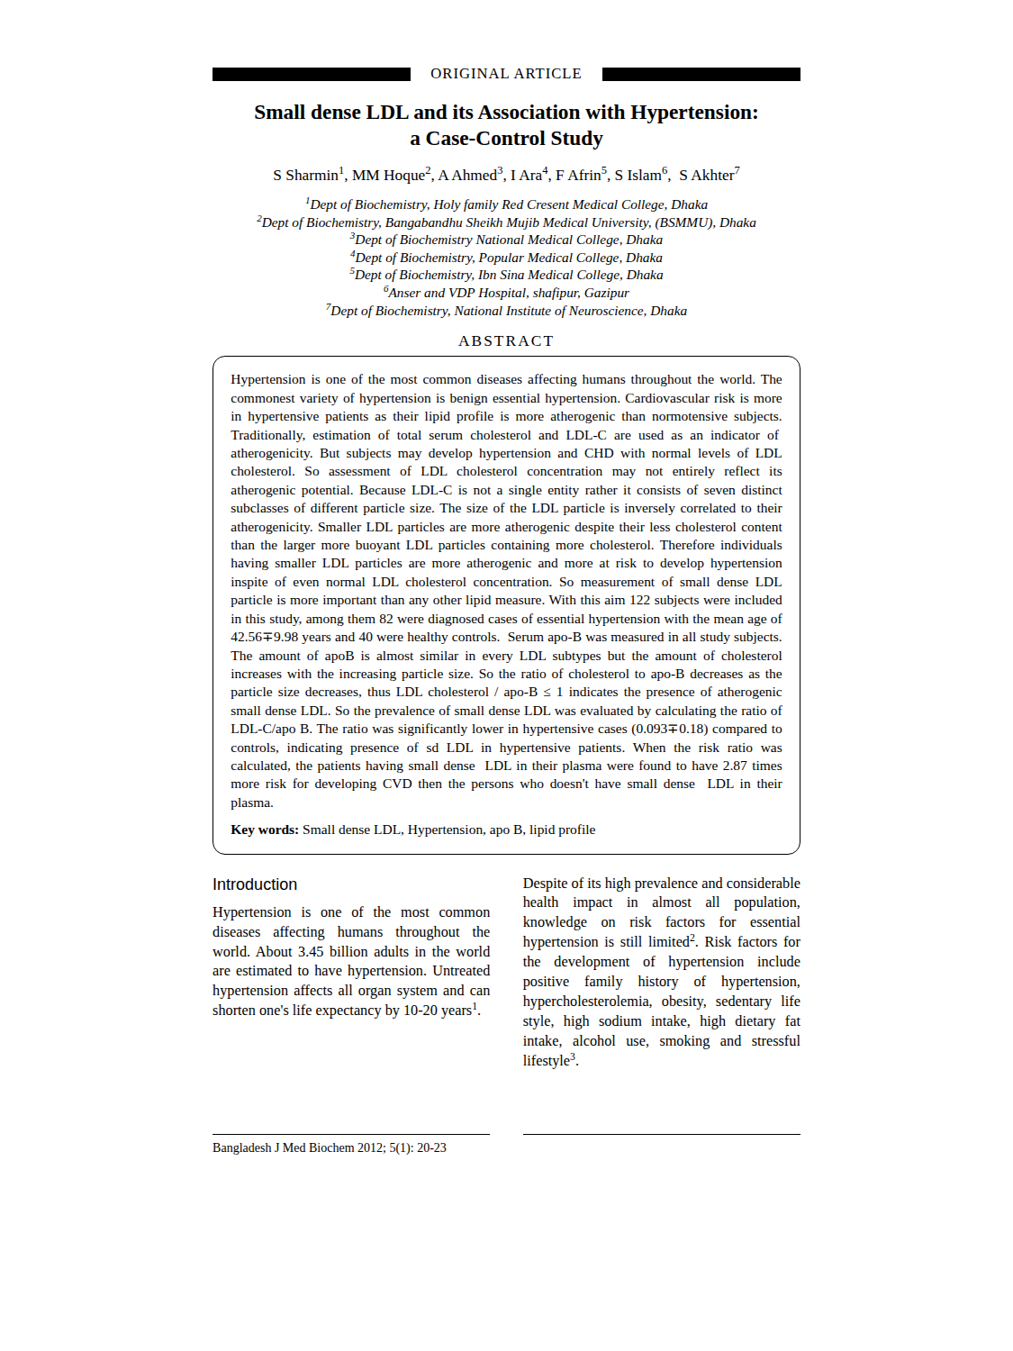ORIGINAL ARTICLE
Small dense LDL and its Association with Hypertension:
a Case-Control Study
S Sharmin1, MM Hoque2, A Ahmed3, I Ara4, F Afrin5, S Islam6, S Akhter7
1Dept of Biochemistry, Holy family Red Cresent Medical College, Dhaka
2Dept of Biochemistry, Bangabandhu Sheikh Mujib Medical University, (BSMMU), Dhaka
3Dept of Biochemistry National Medical College, Dhaka
4Dept of Biochemistry, Popular Medical College, Dhaka
5Dept of Biochemistry, Ibn Sina Medical College, Dhaka
6Anser and VDP Hospital, shafipur, Gazipur
7Dept of Biochemistry, National Institute of Neuroscience, Dhaka
ABSTRACT
Hypertension is one of the most common diseases affecting humans throughout the world. The commonest variety of hypertension is benign essential hypertension. Cardiovascular risk is more in hypertensive patients as their lipid profile is more atherogenic than normotensive subjects. Traditionally, estimation of total serum cholesterol and LDL-C are used as an indicator of atherogenicity. But subjects may develop hypertension and CHD with normal levels of LDL cholesterol. So assessment of LDL cholesterol concentration may not entirely reflect its atherogenic potential. Because LDL-C is not a single entity rather it consists of seven distinct subclasses of different particle size. The size of the LDL particle is inversely correlated to their atherogenicity. Smaller LDL particles are more atherogenic despite their less cholesterol content than the larger more buoyant LDL particles containing more cholesterol. Therefore individuals having smaller LDL particles are more atherogenic and more at risk to develop hypertension inspite of even normal LDL cholesterol concentration. So measurement of small dense LDL particle is more important than any other lipid measure. With this aim 122 subjects were included in this study, among them 82 were diagnosed cases of essential hypertension with the mean age of 42.56∓9.98 years and 40 were healthy controls. Serum apo-B was measured in all study subjects. The amount of apoB is almost similar in every LDL subtypes but the amount of cholesterol increases with the increasing particle size. So the ratio of cholesterol to apo-B decreases as the particle size decreases, thus LDL cholesterol / apo-B ≤ 1 indicates the presence of atherogenic small dense LDL. So the prevalence of small dense LDL was evaluated by calculating the ratio of LDL-C/apo B. The ratio was significantly lower in hypertensive cases (0.093∓0.18) compared to controls, indicating presence of sd LDL in hypertensive patients. When the risk ratio was calculated, the patients having small dense LDL in their plasma were found to have 2.87 times more risk for developing CVD then the persons who doesn't have small dense LDL in their plasma.
Key words: Small dense LDL, Hypertension, apo B, lipid profile
Introduction
Hypertension is one of the most common diseases affecting humans throughout the world. About 3.45 billion adults in the world are estimated to have hypertension. Untreated hypertension affects all organ system and can shorten one's life expectancy by 10-20 years1.
Despite of its high prevalence and considerable health impact in almost all population, knowledge on risk factors for essential hypertension is still limited2. Risk factors for the development of hypertension include positive family history of hypertension, hypercholesterolemia, obesity, sedentary life style, high sodium intake, high dietary fat intake, alcohol use, smoking and stressful lifestyle3.
Bangladesh J Med Biochem 2012; 5(1): 20-23